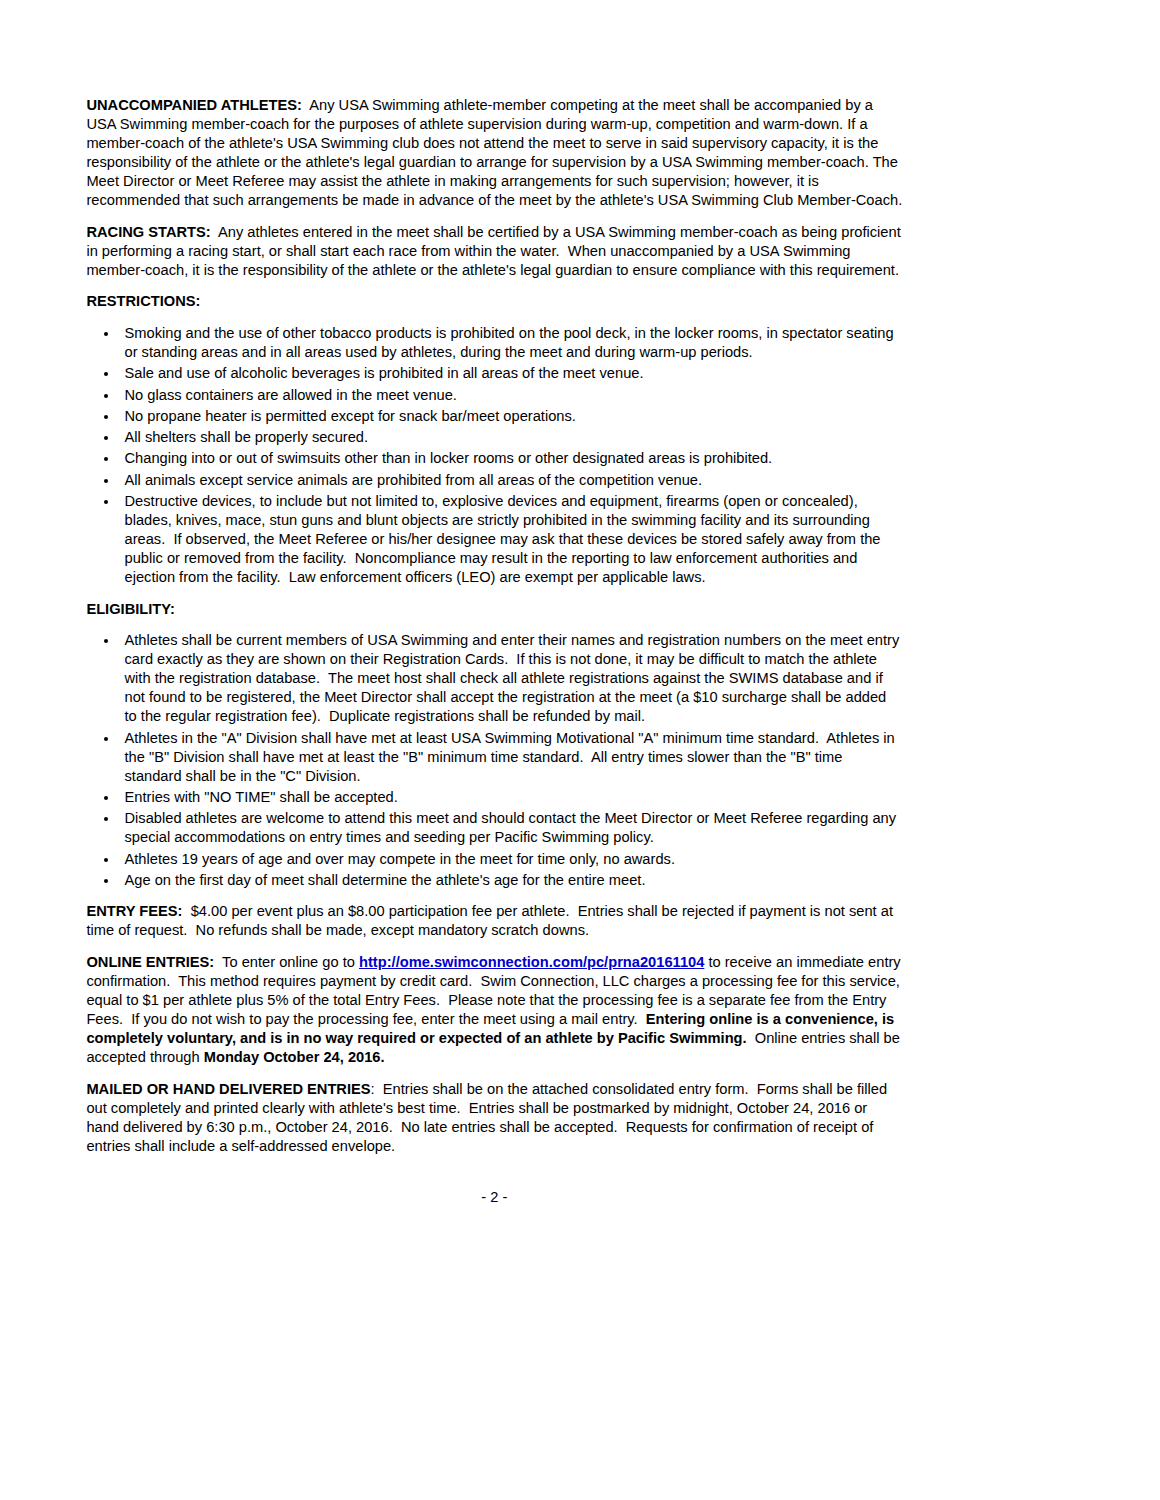UNACCOMPANIED ATHLETES: Any USA Swimming athlete-member competing at the meet shall be accompanied by a USA Swimming member-coach for the purposes of athlete supervision during warm-up, competition and warm-down. If a member-coach of the athlete's USA Swimming club does not attend the meet to serve in said supervisory capacity, it is the responsibility of the athlete or the athlete's legal guardian to arrange for supervision by a USA Swimming member-coach. The Meet Director or Meet Referee may assist the athlete in making arrangements for such supervision; however, it is recommended that such arrangements be made in advance of the meet by the athlete's USA Swimming Club Member-Coach.
RACING STARTS: Any athletes entered in the meet shall be certified by a USA Swimming member-coach as being proficient in performing a racing start, or shall start each race from within the water. When unaccompanied by a USA Swimming member-coach, it is the responsibility of the athlete or the athlete's legal guardian to ensure compliance with this requirement.
RESTRICTIONS:
Smoking and the use of other tobacco products is prohibited on the pool deck, in the locker rooms, in spectator seating or standing areas and in all areas used by athletes, during the meet and during warm-up periods.
Sale and use of alcoholic beverages is prohibited in all areas of the meet venue.
No glass containers are allowed in the meet venue.
No propane heater is permitted except for snack bar/meet operations.
All shelters shall be properly secured.
Changing into or out of swimsuits other than in locker rooms or other designated areas is prohibited.
All animals except service animals are prohibited from all areas of the competition venue.
Destructive devices, to include but not limited to, explosive devices and equipment, firearms (open or concealed), blades, knives, mace, stun guns and blunt objects are strictly prohibited in the swimming facility and its surrounding areas. If observed, the Meet Referee or his/her designee may ask that these devices be stored safely away from the public or removed from the facility. Noncompliance may result in the reporting to law enforcement authorities and ejection from the facility. Law enforcement officers (LEO) are exempt per applicable laws.
ELIGIBILITY:
Athletes shall be current members of USA Swimming and enter their names and registration numbers on the meet entry card exactly as they are shown on their Registration Cards. If this is not done, it may be difficult to match the athlete with the registration database. The meet host shall check all athlete registrations against the SWIMS database and if not found to be registered, the Meet Director shall accept the registration at the meet (a $10 surcharge shall be added to the regular registration fee). Duplicate registrations shall be refunded by mail.
Athletes in the "A" Division shall have met at least USA Swimming Motivational "A" minimum time standard. Athletes in the "B" Division shall have met at least the "B" minimum time standard. All entry times slower than the "B" time standard shall be in the "C" Division.
Entries with "NO TIME" shall be accepted.
Disabled athletes are welcome to attend this meet and should contact the Meet Director or Meet Referee regarding any special accommodations on entry times and seeding per Pacific Swimming policy.
Athletes 19 years of age and over may compete in the meet for time only, no awards.
Age on the first day of meet shall determine the athlete's age for the entire meet.
ENTRY FEES: $4.00 per event plus an $8.00 participation fee per athlete. Entries shall be rejected if payment is not sent at time of request. No refunds shall be made, except mandatory scratch downs.
ONLINE ENTRIES: To enter online go to http://ome.swimconnection.com/pc/prna20161104 to receive an immediate entry confirmation. This method requires payment by credit card. Swim Connection, LLC charges a processing fee for this service, equal to $1 per athlete plus 5% of the total Entry Fees. Please note that the processing fee is a separate fee from the Entry Fees. If you do not wish to pay the processing fee, enter the meet using a mail entry. Entering online is a convenience, is completely voluntary, and is in no way required or expected of an athlete by Pacific Swimming. Online entries shall be accepted through Monday October 24, 2016.
MAILED OR HAND DELIVERED ENTRIES: Entries shall be on the attached consolidated entry form. Forms shall be filled out completely and printed clearly with athlete's best time. Entries shall be postmarked by midnight, October 24, 2016 or hand delivered by 6:30 p.m., October 24, 2016. No late entries shall be accepted. Requests for confirmation of receipt of entries shall include a self-addressed envelope.
- 2 -